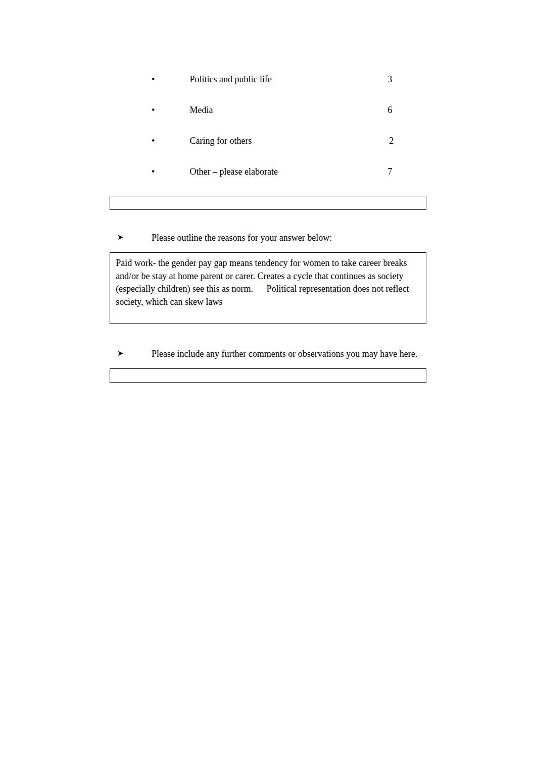Politics and public life3
Media6
Caring for others2
Other – please elaborate7
Please outline the reasons for your answer below:
Paid work- the gender pay gap means tendency for women to take career breaks and/or be stay at home parent or carer. Creates a cycle that continues as society (especially children) see this as norm. Political representation does not reflect society, which can skew laws
Please include any further comments or observations you may have here.